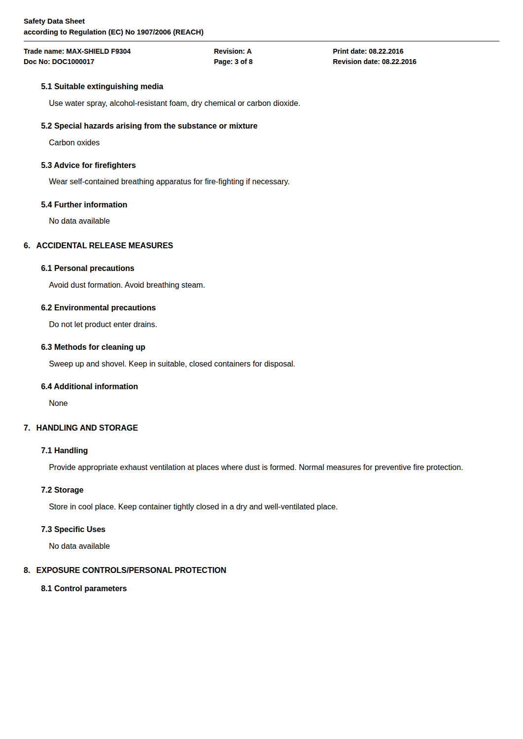Safety Data Sheet
according to Regulation (EC) No 1907/2006 (REACH)
| Trade name: MAX-SHIELD F9304 | Revision: A | Print date: 08.22.2016 |
| Doc No: DOC1000017 | Page: 3 of 8 | Revision date: 08.22.2016 |
5.1 Suitable extinguishing media
Use water spray, alcohol-resistant foam, dry chemical or carbon dioxide.
5.2 Special hazards arising from the substance or mixture
Carbon oxides
5.3 Advice for firefighters
Wear self-contained breathing apparatus for fire-fighting if necessary.
5.4 Further information
No data available
6. ACCIDENTAL RELEASE MEASURES
6.1 Personal precautions
Avoid dust formation. Avoid breathing steam.
6.2 Environmental precautions
Do not let product enter drains.
6.3 Methods for cleaning up
Sweep up and shovel. Keep in suitable, closed containers for disposal.
6.4 Additional information
None
7. HANDLING AND STORAGE
7.1 Handling
Provide appropriate exhaust ventilation at places where dust is formed. Normal measures for preventive fire protection.
7.2 Storage
Store in cool place. Keep container tightly closed in a dry and well-ventilated place.
7.3 Specific Uses
No data available
8. EXPOSURE CONTROLS/PERSONAL PROTECTION
8.1 Control parameters